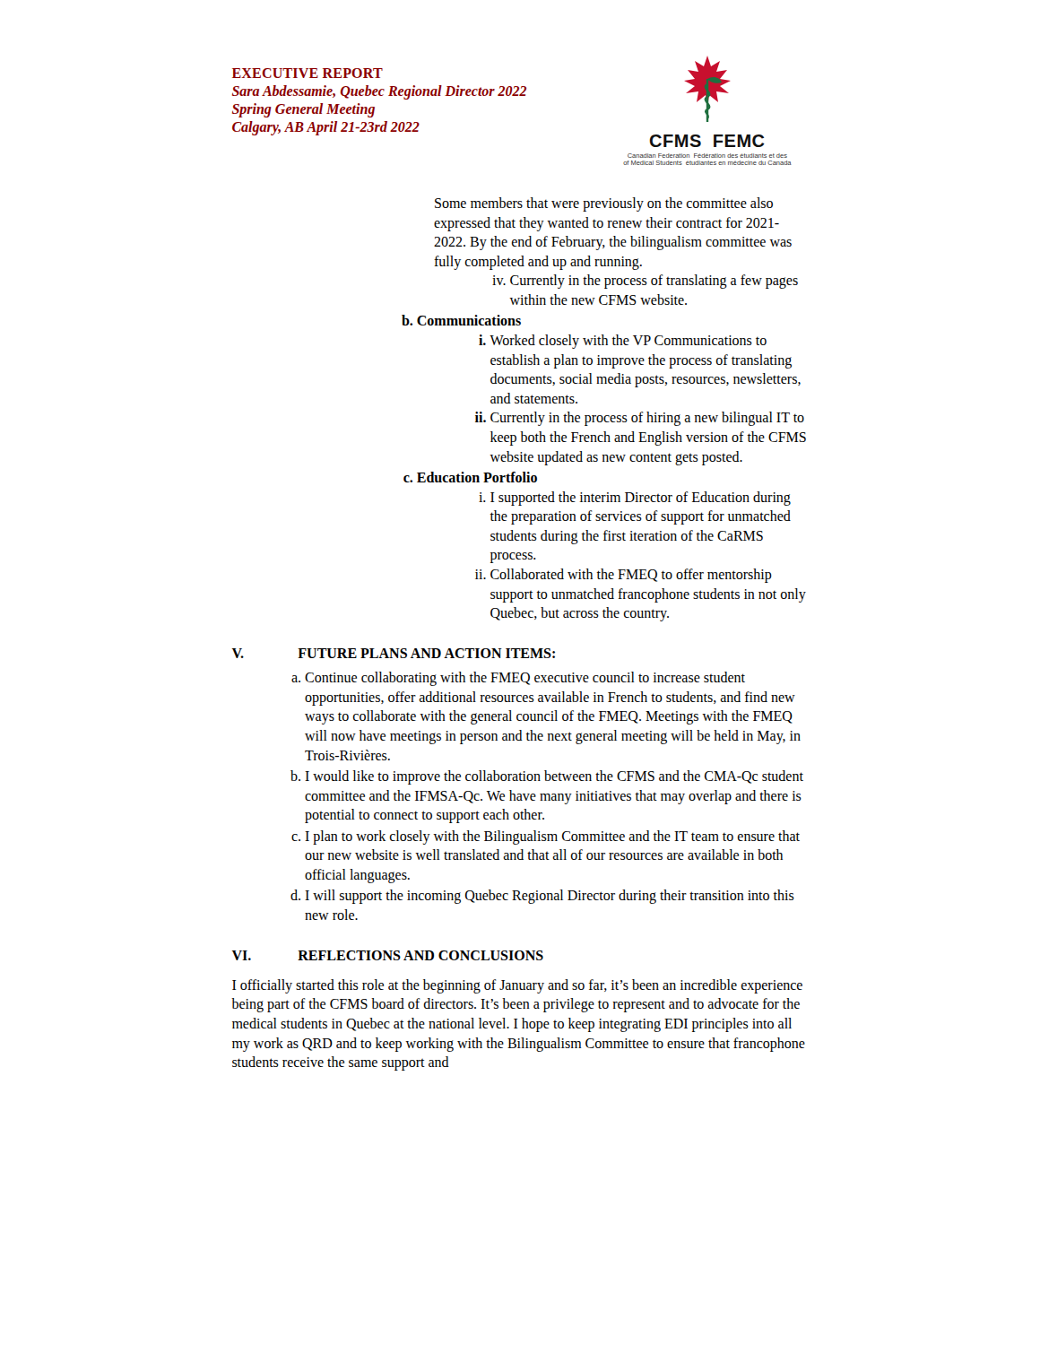EXECUTIVE REPORT
Sara Abdessamie, Quebec Regional Director 2022
Spring General Meeting
Calgary, AB April 21-23rd 2022
CFMS FEMC Canadian Federation Fédération des étudiants et des of Medical Students étudiantes en médecine du Canada
Some members that were previously on the committee also expressed that they wanted to renew their contract for 2021-2022. By the end of February, the bilingualism committee was fully completed and up and running.
Currently in the process of translating a few pages within the new CFMS website.
Communications
Worked closely with the VP Communications to establish a plan to improve the process of translating documents, social media posts, resources, newsletters, and statements.
Currently in the process of hiring a new bilingual IT to keep both the French and English version of the CFMS website updated as new content gets posted.
Education Portfolio
I supported the interim Director of Education during the preparation of services of support for unmatched students during the first iteration of the CaRMS process.
Collaborated with the FMEQ to offer mentorship support to unmatched francophone students in not only Quebec, but across the country.
V. Future Plans and Action Items:
Continue collaborating with the FMEQ executive council to increase student opportunities, offer additional resources available in French to students, and find new ways to collaborate with the general council of the FMEQ. Meetings with the FMEQ will now have meetings in person and the next general meeting will be held in May, in Trois-Rivières.
I would like to improve the collaboration between the CFMS and the CMA-Qc student committee and the IFMSA-Qc. We have many initiatives that may overlap and there is potential to connect to support each other.
I plan to work closely with the Bilingualism Committee and the IT team to ensure that our new website is well translated and that all of our resources are available in both official languages.
I will support the incoming Quebec Regional Director during their transition into this new role.
VI. Reflections and Conclusions
I officially started this role at the beginning of January and so far, it’s been an incredible experience being part of the CFMS board of directors. It’s been a privilege to represent and to advocate for the medical students in Quebec at the national level. I hope to keep integrating EDI principles into all my work as QRD and to keep working with the Bilingualism Committee to ensure that francophone students receive the same support and